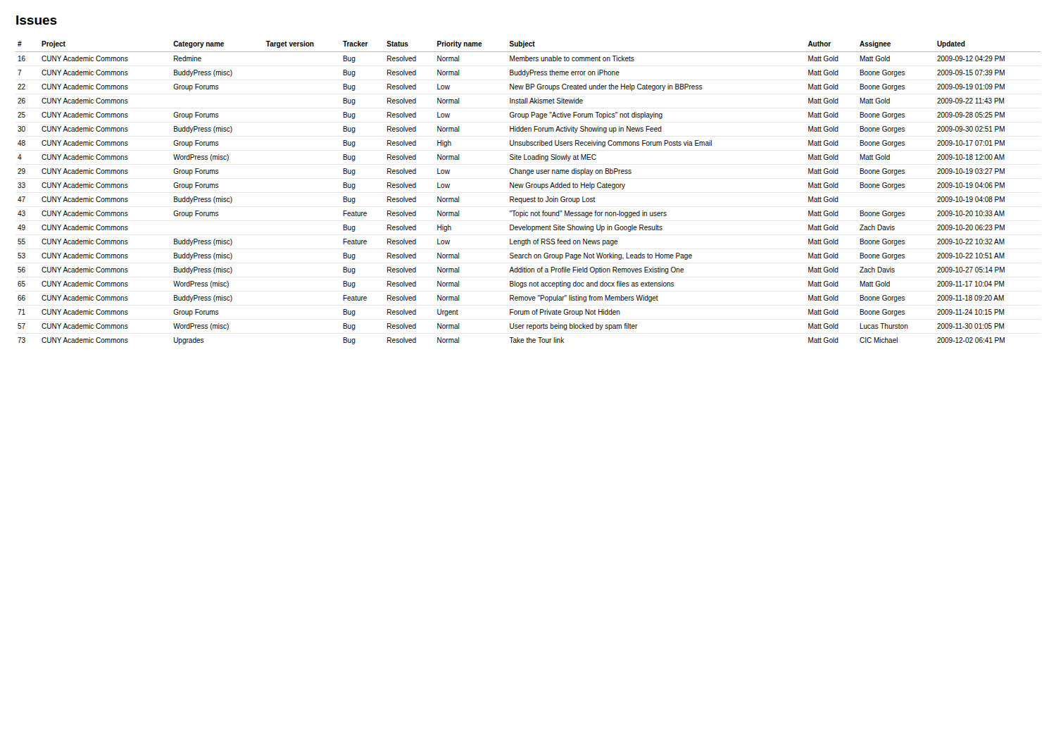Issues
| # | Project | Category name | Target version | Tracker | Status | Priority name | Subject | Author | Assignee | Updated |
| --- | --- | --- | --- | --- | --- | --- | --- | --- | --- | --- |
| 16 | CUNY Academic Commons | Redmine | | Bug | Resolved | Normal | Members unable to comment on Tickets | Matt Gold | Matt Gold | 2009-09-12 04:29 PM |
| 7 | CUNY Academic Commons | BuddyPress (misc) | | Bug | Resolved | Normal | BuddyPress theme error on iPhone | Matt Gold | Boone Gorges | 2009-09-15 07:39 PM |
| 22 | CUNY Academic Commons | Group Forums | | Bug | Resolved | Low | New BP Groups Created under the Help Category in BBPress | Matt Gold | Boone Gorges | 2009-09-19 01:09 PM |
| 26 | CUNY Academic Commons | | | Bug | Resolved | Normal | Install Akismet Sitewide | Matt Gold | Matt Gold | 2009-09-22 11:43 PM |
| 25 | CUNY Academic Commons | Group Forums | | Bug | Resolved | Low | Group Page "Active Forum Topics" not displaying | Matt Gold | Boone Gorges | 2009-09-28 05:25 PM |
| 30 | CUNY Academic Commons | BuddyPress (misc) | | Bug | Resolved | Normal | Hidden Forum Activity Showing up in News Feed | Matt Gold | Boone Gorges | 2009-09-30 02:51 PM |
| 48 | CUNY Academic Commons | Group Forums | | Bug | Resolved | High | Unsubscribed Users Receiving Commons Forum Posts via Email | Matt Gold | Boone Gorges | 2009-10-17 07:01 PM |
| 4 | CUNY Academic Commons | WordPress (misc) | | Bug | Resolved | Normal | Site Loading Slowly at MEC | Matt Gold | Matt Gold | 2009-10-18 12:00 AM |
| 29 | CUNY Academic Commons | Group Forums | | Bug | Resolved | Low | Change user name display on BbPress | Matt Gold | Boone Gorges | 2009-10-19 03:27 PM |
| 33 | CUNY Academic Commons | Group Forums | | Bug | Resolved | Low | New Groups Added to Help Category | Matt Gold | Boone Gorges | 2009-10-19 04:06 PM |
| 47 | CUNY Academic Commons | BuddyPress (misc) | | Bug | Resolved | Normal | Request to Join Group Lost | Matt Gold | | 2009-10-19 04:08 PM |
| 43 | CUNY Academic Commons | Group Forums | | Feature | Resolved | Normal | "Topic not found" Message for non-logged in users | Matt Gold | Boone Gorges | 2009-10-20 10:33 AM |
| 49 | CUNY Academic Commons | | | Bug | Resolved | High | Development Site Showing Up in Google Results | Matt Gold | Zach Davis | 2009-10-20 06:23 PM |
| 55 | CUNY Academic Commons | BuddyPress (misc) | | Feature | Resolved | Low | Length of RSS feed on News page | Matt Gold | Boone Gorges | 2009-10-22 10:32 AM |
| 53 | CUNY Academic Commons | BuddyPress (misc) | | Bug | Resolved | Normal | Search on Group Page Not Working, Leads to Home Page | Matt Gold | Boone Gorges | 2009-10-22 10:51 AM |
| 56 | CUNY Academic Commons | BuddyPress (misc) | | Bug | Resolved | Normal | Addition of a Profile Field Option Removes Existing One | Matt Gold | Zach Davis | 2009-10-27 05:14 PM |
| 65 | CUNY Academic Commons | WordPress (misc) | | Bug | Resolved | Normal | Blogs not accepting doc and docx files as extensions | Matt Gold | Matt Gold | 2009-11-17 10:04 PM |
| 66 | CUNY Academic Commons | BuddyPress (misc) | | Feature | Resolved | Normal | Remove "Popular" listing from Members Widget | Matt Gold | Boone Gorges | 2009-11-18 09:20 AM |
| 71 | CUNY Academic Commons | Group Forums | | Bug | Resolved | Urgent | Forum of Private Group Not Hidden | Matt Gold | Boone Gorges | 2009-11-24 10:15 PM |
| 57 | CUNY Academic Commons | WordPress (misc) | | Bug | Resolved | Normal | User reports being blocked by spam filter | Matt Gold | Lucas Thurston | 2009-11-30 01:05 PM |
| 73 | CUNY Academic Commons | Upgrades | | Bug | Resolved | Normal | Take the Tour link | Matt Gold | CIC Michael | 2009-12-02 06:41 PM |